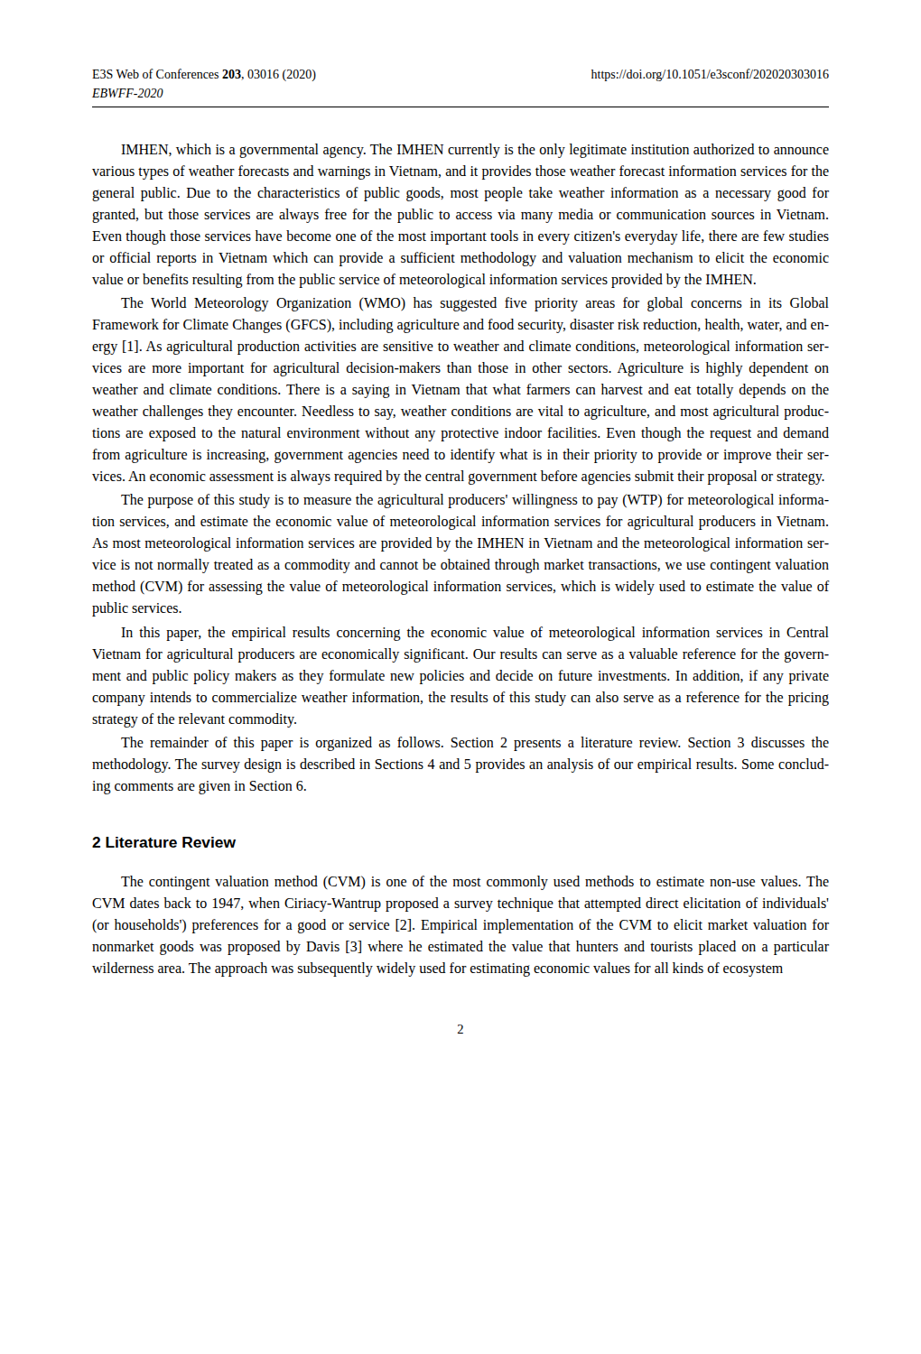E3S Web of Conferences 203, 03016 (2020) EBWFF-2020
https://doi.org/10.1051/e3sconf/202020303016
IMHEN, which is a governmental agency. The IMHEN currently is the only legitimate institution authorized to announce various types of weather forecasts and warnings in Vietnam, and it provides those weather forecast information services for the general public. Due to the characteristics of public goods, most people take weather information as a necessary good for granted, but those services are always free for the public to access via many media or communication sources in Vietnam. Even though those services have become one of the most important tools in every citizen's everyday life, there are few studies or official reports in Vietnam which can provide a sufficient methodology and valuation mechanism to elicit the economic value or benefits resulting from the public service of meteorological information services provided by the IMHEN.
The World Meteorology Organization (WMO) has suggested five priority areas for global concerns in its Global Framework for Climate Changes (GFCS), including agriculture and food security, disaster risk reduction, health, water, and energy [1]. As agricultural production activities are sensitive to weather and climate conditions, meteorological information services are more important for agricultural decision-makers than those in other sectors. Agriculture is highly dependent on weather and climate conditions. There is a saying in Vietnam that what farmers can harvest and eat totally depends on the weather challenges they encounter. Needless to say, weather conditions are vital to agriculture, and most agricultural productions are exposed to the natural environment without any protective indoor facilities. Even though the request and demand from agriculture is increasing, government agencies need to identify what is in their priority to provide or improve their services. An economic assessment is always required by the central government before agencies submit their proposal or strategy.
The purpose of this study is to measure the agricultural producers' willingness to pay (WTP) for meteorological information services, and estimate the economic value of meteorological information services for agricultural producers in Vietnam. As most meteorological information services are provided by the IMHEN in Vietnam and the meteorological information service is not normally treated as a commodity and cannot be obtained through market transactions, we use contingent valuation method (CVM) for assessing the value of meteorological information services, which is widely used to estimate the value of public services.
In this paper, the empirical results concerning the economic value of meteorological information services in Central Vietnam for agricultural producers are economically significant. Our results can serve as a valuable reference for the government and public policy makers as they formulate new policies and decide on future investments. In addition, if any private company intends to commercialize weather information, the results of this study can also serve as a reference for the pricing strategy of the relevant commodity.
The remainder of this paper is organized as follows. Section 2 presents a literature review. Section 3 discusses the methodology. The survey design is described in Sections 4 and 5 provides an analysis of our empirical results. Some concluding comments are given in Section 6.
2 Literature Review
The contingent valuation method (CVM) is one of the most commonly used methods to estimate non-use values. The CVM dates back to 1947, when Ciriacy-Wantrup proposed a survey technique that attempted direct elicitation of individuals' (or households') preferences for a good or service [2]. Empirical implementation of the CVM to elicit market valuation for nonmarket goods was proposed by Davis [3] where he estimated the value that hunters and tourists placed on a particular wilderness area. The approach was subsequently widely used for estimating economic values for all kinds of ecosystem
2